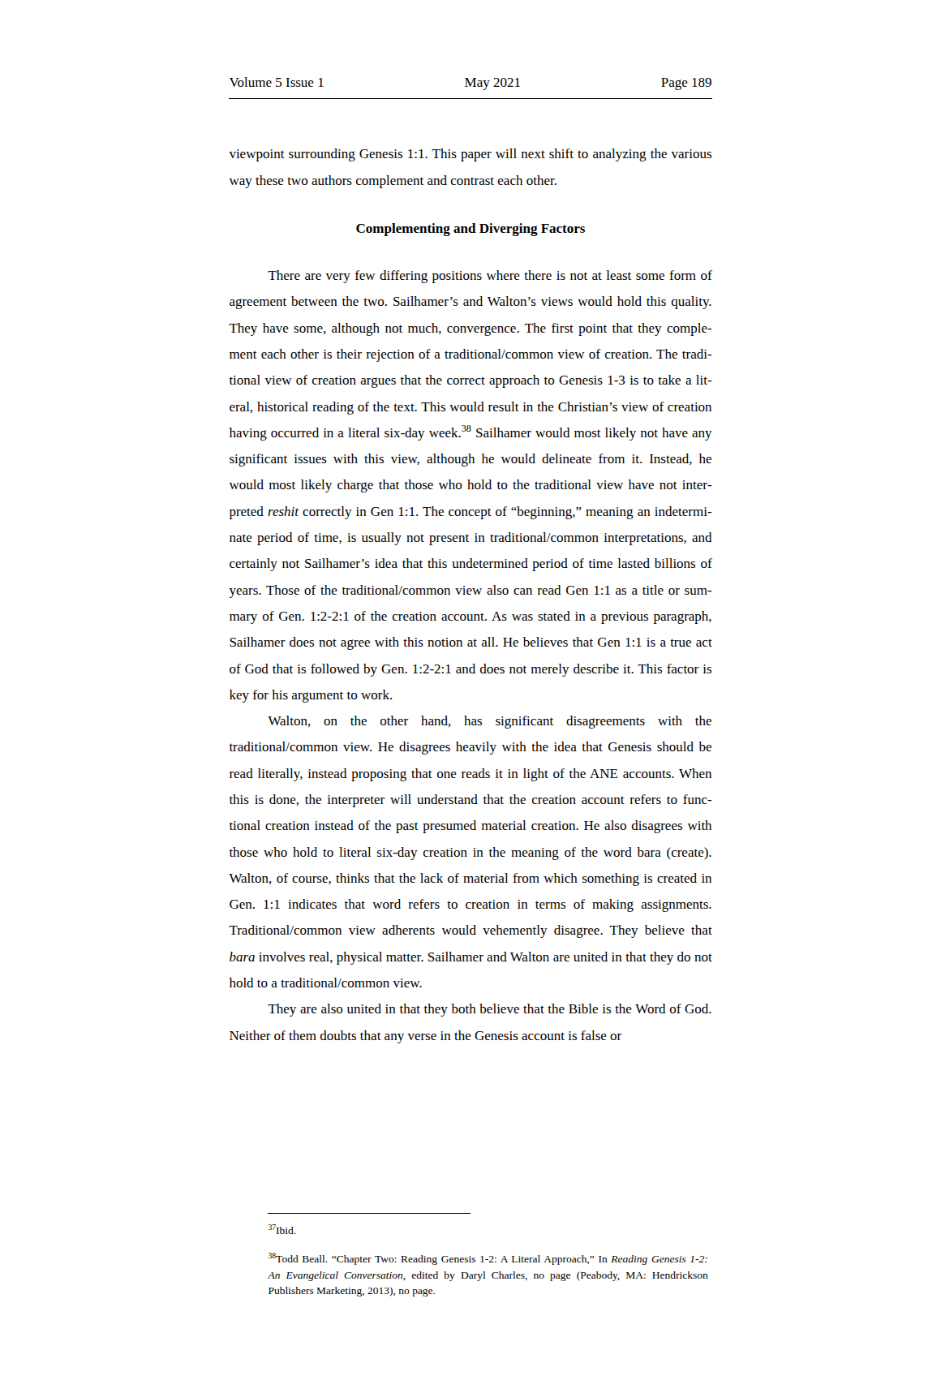Volume 5 Issue 1 May 2021 Page 189
viewpoint surrounding Genesis 1:1. This paper will next shift to analyzing the various way these two authors complement and contrast each other.
Complementing and Diverging Factors
There are very few differing positions where there is not at least some form of agreement between the two. Sailhamer’s and Walton’s views would hold this quality. They have some, although not much, convergence. The first point that they complement each other is their rejection of a traditional/common view of creation. The traditional view of creation argues that the correct approach to Genesis 1-3 is to take a literal, historical reading of the text. This would result in the Christian’s view of creation having occurred in a literal six-day week.38 Sailhamer would most likely not have any significant issues with this view, although he would delineate from it. Instead, he would most likely charge that those who hold to the traditional view have not interpreted reshit correctly in Gen 1:1. The concept of “beginning,” meaning an indeterminate period of time, is usually not present in traditional/common interpretations, and certainly not Sailhamer’s idea that this undetermined period of time lasted billions of years. Those of the traditional/common view also can read Gen 1:1 as a title or summary of Gen. 1:2-2:1 of the creation account. As was stated in a previous paragraph, Sailhamer does not agree with this notion at all. He believes that Gen 1:1 is a true act of God that is followed by Gen. 1:2-2:1 and does not merely describe it. This factor is key for his argument to work.
Walton, on the other hand, has significant disagreements with the traditional/common view. He disagrees heavily with the idea that Genesis should be read literally, instead proposing that one reads it in light of the ANE accounts. When this is done, the interpreter will understand that the creation account refers to functional creation instead of the past presumed material creation. He also disagrees with those who hold to literal six-day creation in the meaning of the word bara (create). Walton, of course, thinks that the lack of material from which something is created in Gen. 1:1 indicates that word refers to creation in terms of making assignments. Traditional/common view adherents would vehemently disagree. They believe that bara involves real, physical matter. Sailhamer and Walton are united in that they do not hold to a traditional/common view.
They are also united in that they both believe that the Bible is the Word of God. Neither of them doubts that any verse in the Genesis account is false or
37Ibid.
38Todd Beall. “Chapter Two: Reading Genesis 1-2: A Literal Approach,” In Reading Genesis 1-2: An Evangelical Conversation, edited by Daryl Charles, no page (Peabody, MA: Hendrickson Publishers Marketing, 2013), no page.